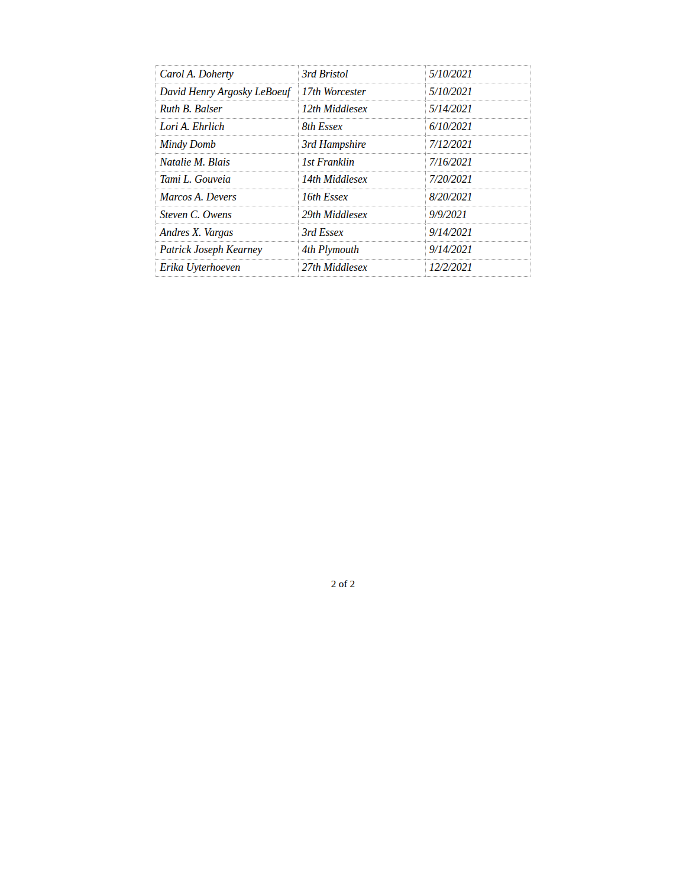| Carol A. Doherty | 3rd Bristol | 5/10/2021 |
| David Henry Argosky LeBoeuf | 17th Worcester | 5/10/2021 |
| Ruth B. Balser | 12th Middlesex | 5/14/2021 |
| Lori A. Ehrlich | 8th Essex | 6/10/2021 |
| Mindy Domb | 3rd Hampshire | 7/12/2021 |
| Natalie M. Blais | 1st Franklin | 7/16/2021 |
| Tami L. Gouveia | 14th Middlesex | 7/20/2021 |
| Marcos A. Devers | 16th Essex | 8/20/2021 |
| Steven C. Owens | 29th Middlesex | 9/9/2021 |
| Andres X. Vargas | 3rd Essex | 9/14/2021 |
| Patrick Joseph Kearney | 4th Plymouth | 9/14/2021 |
| Erika Uyterhoeven | 27th Middlesex | 12/2/2021 |
2 of 2